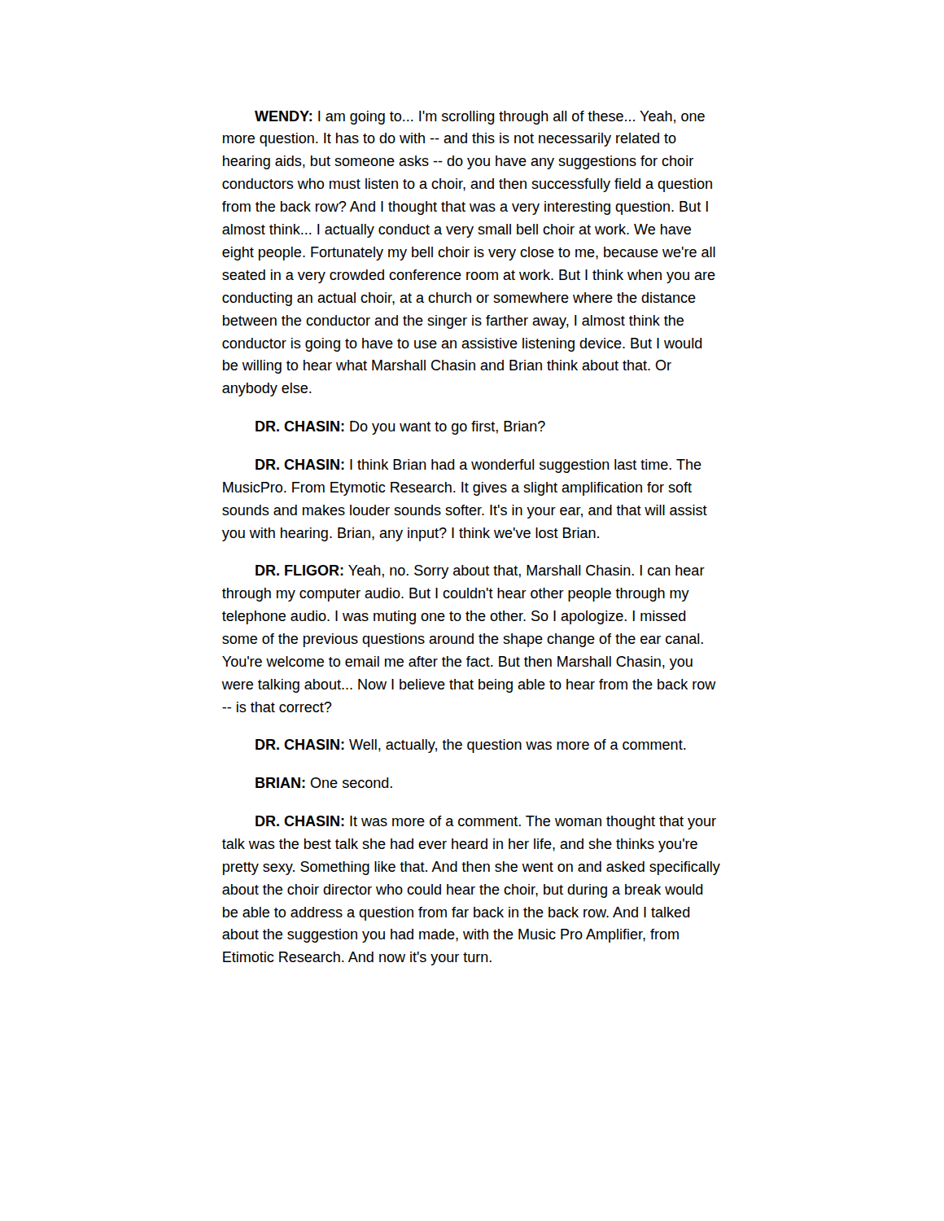WENDY: I am going to... I'm scrolling through all of these... Yeah, one more question. It has to do with -- and this is not necessarily related to hearing aids, but someone asks -- do you have any suggestions for choir conductors who must listen to a choir, and then successfully field a question from the back row? And I thought that was a very interesting question. But I almost think... I actually conduct a very small bell choir at work. We have eight people. Fortunately my bell choir is very close to me, because we're all seated in a very crowded conference room at work. But I think when you are conducting an actual choir, at a church or somewhere where the distance between the conductor and the singer is farther away, I almost think the conductor is going to have to use an assistive listening device. But I would be willing to hear what Marshall Chasin and Brian think about that. Or anybody else.
DR. CHASIN: Do you want to go first, Brian?
DR. CHASIN: I think Brian had a wonderful suggestion last time. The MusicPro. From Etymotic Research. It gives a slight amplification for soft sounds and makes louder sounds softer. It's in your ear, and that will assist you with hearing. Brian, any input? I think we've lost Brian.
DR. FLIGOR: Yeah, no. Sorry about that, Marshall Chasin. I can hear through my computer audio. But I couldn't hear other people through my telephone audio. I was muting one to the other. So I apologize. I missed some of the previous questions around the shape change of the ear canal. You're welcome to email me after the fact. But then Marshall Chasin, you were talking about... Now I believe that being able to hear from the back row -- is that correct?
DR. CHASIN: Well, actually, the question was more of a comment.
BRIAN: One second.
DR. CHASIN: It was more of a comment. The woman thought that your talk was the best talk she had ever heard in her life, and she thinks you're pretty sexy. Something like that. And then she went on and asked specifically about the choir director who could hear the choir, but during a break would be able to address a question from far back in the back row. And I talked about the suggestion you had made, with the Music Pro Amplifier, from Etimotic Research. And now it's your turn.